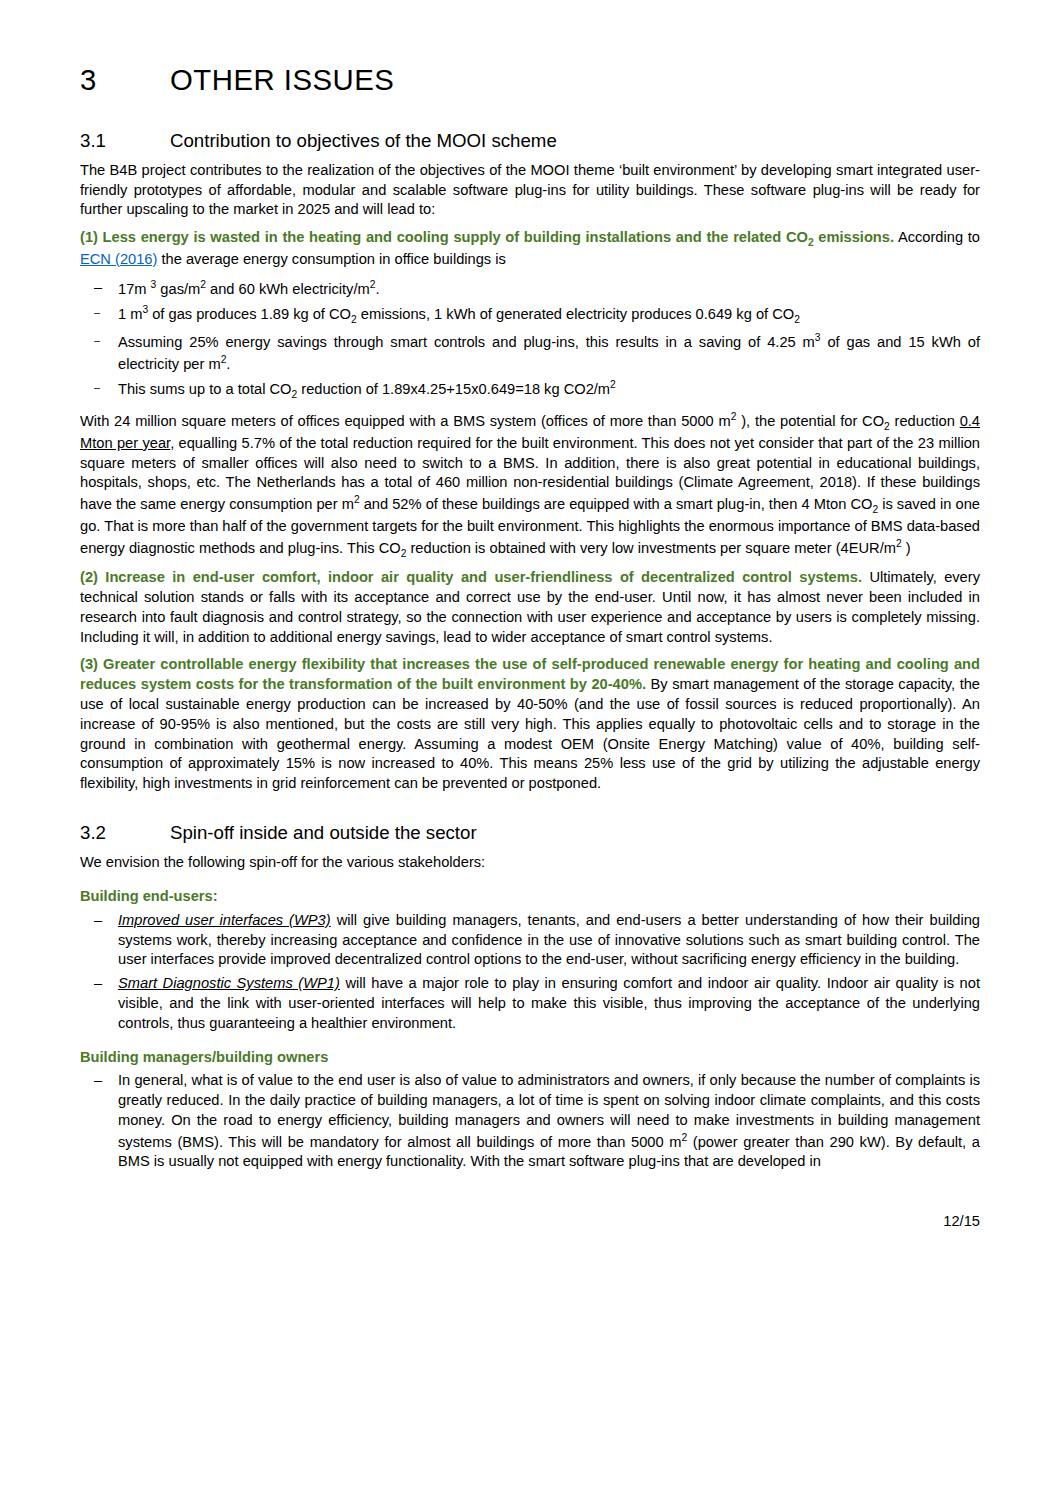3 OTHER ISSUES
3.1 Contribution to objectives of the MOOI scheme
The B4B project contributes to the realization of the objectives of the MOOI theme ‘built environment’ by developing smart integrated user-friendly prototypes of affordable, modular and scalable software plug-ins for utility buildings. These software plug-ins will be ready for further upscaling to the market in 2025 and will lead to:
(1) Less energy is wasted in the heating and cooling supply of building installations and the related CO2 emissions. According to ECN (2016) the average energy consumption in office buildings is
17m 3 gas/m2 and 60 kWh electricity/m2.
1 m3 of gas produces 1.89 kg of CO2 emissions, 1 kWh of generated electricity produces 0.649 kg of CO2
Assuming 25% energy savings through smart controls and plug-ins, this results in a saving of 4.25 m3 of gas and 15 kWh of electricity per m2.
This sums up to a total CO2 reduction of 1.89x4.25+15x0.649=18 kg CO2/m2
With 24 million square meters of offices equipped with a BMS system (offices of more than 5000 m2 ), the potential for CO2 reduction 0.4 Mton per year, equalling 5.7% of the total reduction required for the built environment. This does not yet consider that part of the 23 million square meters of smaller offices will also need to switch to a BMS. In addition, there is also great potential in educational buildings, hospitals, shops, etc. The Netherlands has a total of 460 million non-residential buildings (Climate Agreement, 2018). If these buildings have the same energy consumption per m2 and 52% of these buildings are equipped with a smart plug-in, then 4 Mton CO2 is saved in one go. That is more than half of the government targets for the built environment. This highlights the enormous importance of BMS data-based energy diagnostic methods and plug-ins. This CO2 reduction is obtained with very low investments per square meter (4EUR/m2 )
(2) Increase in end-user comfort, indoor air quality and user-friendliness of decentralized control systems. Ultimately, every technical solution stands or falls with its acceptance and correct use by the end-user. Until now, it has almost never been included in research into fault diagnosis and control strategy, so the connection with user experience and acceptance by users is completely missing. Including it will, in addition to additional energy savings, lead to wider acceptance of smart control systems.
(3) Greater controllable energy flexibility that increases the use of self-produced renewable energy for heating and cooling and reduces system costs for the transformation of the built environment by 20-40%. By smart management of the storage capacity, the use of local sustainable energy production can be increased by 40-50% (and the use of fossil sources is reduced proportionally). An increase of 90-95% is also mentioned, but the costs are still very high. This applies equally to photovoltaic cells and to storage in the ground in combination with geothermal energy. Assuming a modest OEM (Onsite Energy Matching) value of 40%, building self-consumption of approximately 15% is now increased to 40%. This means 25% less use of the grid by utilizing the adjustable energy flexibility, high investments in grid reinforcement can be prevented or postponed.
3.2 Spin-off inside and outside the sector
We envision the following spin-off for the various stakeholders:
Building end-users:
Improved user interfaces (WP3) will give building managers, tenants, and end-users a better understanding of how their building systems work, thereby increasing acceptance and confidence in the use of innovative solutions such as smart building control. The user interfaces provide improved decentralized control options to the end-user, without sacrificing energy efficiency in the building.
Smart Diagnostic Systems (WP1) will have a major role to play in ensuring comfort and indoor air quality. Indoor air quality is not visible, and the link with user-oriented interfaces will help to make this visible, thus improving the acceptance of the underlying controls, thus guaranteeing a healthier environment.
Building managers/building owners
In general, what is of value to the end user is also of value to administrators and owners, if only because the number of complaints is greatly reduced. In the daily practice of building managers, a lot of time is spent on solving indoor climate complaints, and this costs money. On the road to energy efficiency, building managers and owners will need to make investments in building management systems (BMS). This will be mandatory for almost all buildings of more than 5000 m2 (power greater than 290 kW). By default, a BMS is usually not equipped with energy functionality. With the smart software plug-ins that are developed in
12/15